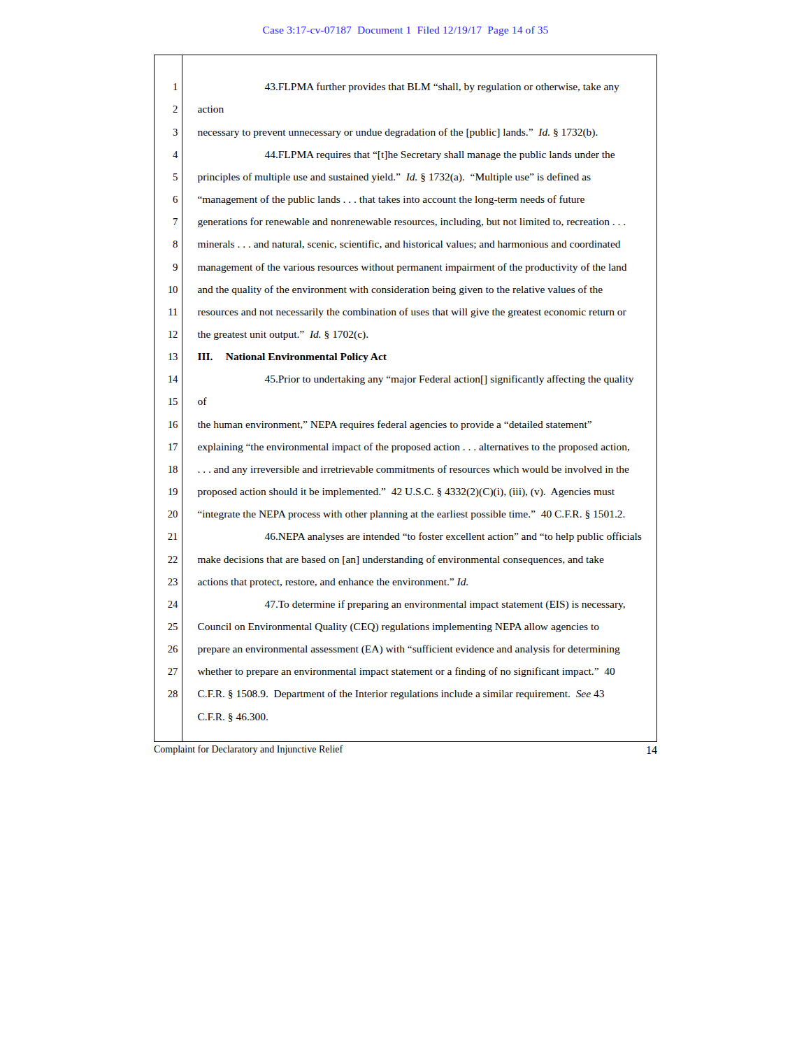Case 3:17-cv-07187 Document 1 Filed 12/19/17 Page 14 of 35
1
2
3
4
5
6
7
8
9
10
11
12
13
14
15
16
17
18
19
20
21
22
23
24
25
26
27
28
43. FLPMA further provides that BLM “shall, by regulation or otherwise, take any action
necessary to prevent unnecessary or undue degradation of the [public] lands.” Id. § 1732(b).
44. FLPMA requires that “[t]he Secretary shall manage the public lands under the
principles of multiple use and sustained yield.” Id. § 1732(a). “Multiple use” is defined as
“management of the public lands . . . that takes into account the long-term needs of future
generations for renewable and nonrenewable resources, including, but not limited to, recreation . . .
minerals . . . and natural, scenic, scientific, and historical values; and harmonious and coordinated
management of the various resources without permanent impairment of the productivity of the land
and the quality of the environment with consideration being given to the relative values of the
resources and not necessarily the combination of uses that will give the greatest economic return or
the greatest unit output.” Id. § 1702(c).
III. National Environmental Policy Act
45. Prior to undertaking any “major Federal action[] significantly affecting the quality of
the human environment,” NEPA requires federal agencies to provide a “detailed statement”
explaining “the environmental impact of the proposed action . . . alternatives to the proposed action,
. . . and any irreversible and irretrievable commitments of resources which would be involved in the
proposed action should it be implemented.” 42 U.S.C. § 4332(2)(C)(i), (iii), (v). Agencies must
“integrate the NEPA process with other planning at the earliest possible time.” 40 C.F.R. § 1501.2.
46. NEPA analyses are intended “to foster excellent action” and “to help public officials
make decisions that are based on [an] understanding of environmental consequences, and take
actions that protect, restore, and enhance the environment.” Id.
47. To determine if preparing an environmental impact statement (EIS) is necessary,
Council on Environmental Quality (CEQ) regulations implementing NEPA allow agencies to
prepare an environmental assessment (EA) with “sufficient evidence and analysis for determining
whether to prepare an environmental impact statement or a finding of no significant impact.” 40
C.F.R. § 1508.9. Department of the Interior regulations include a similar requirement. See 43
C.F.R. § 46.300.
Complaint for Declaratory and Injunctive Relief
14